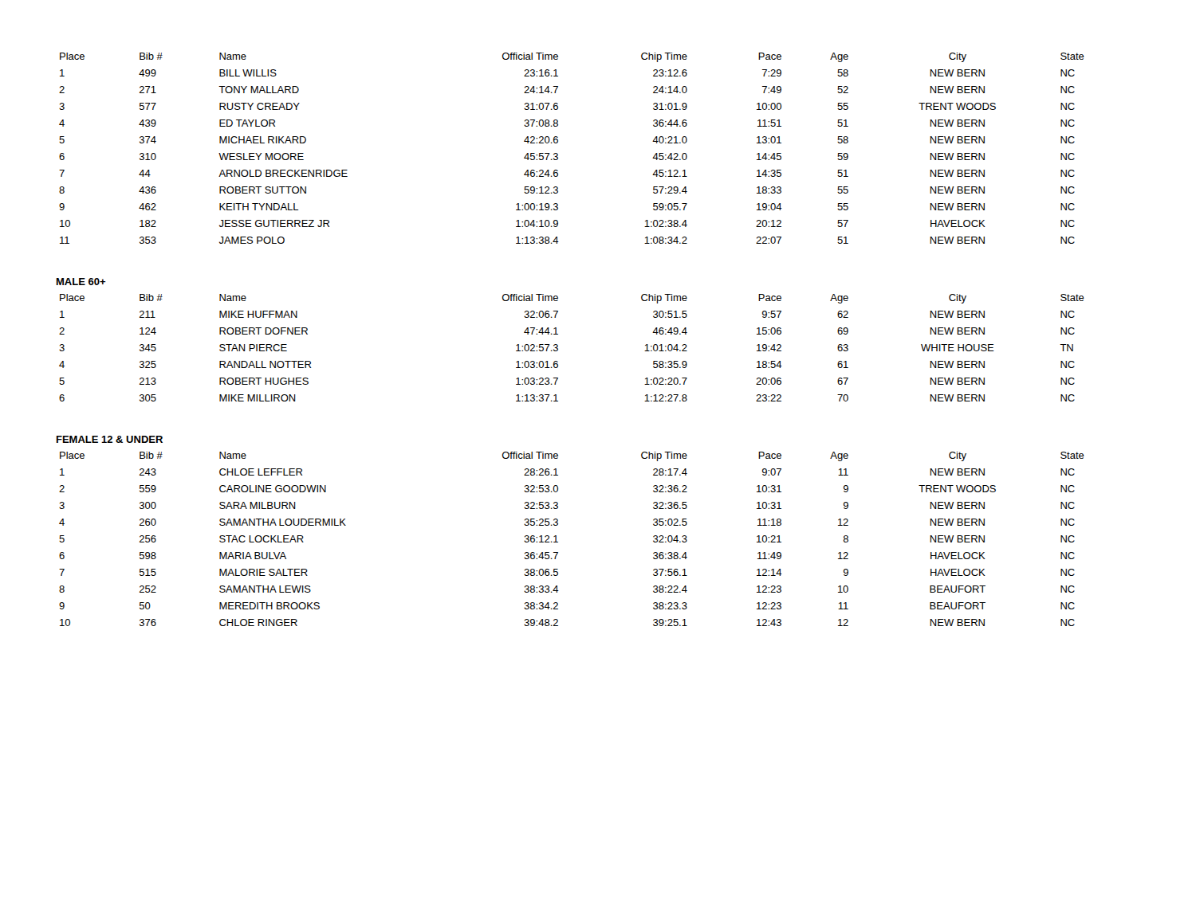| Place | Bib # | Name | Official Time | Chip Time | Pace | Age | City | State |
| --- | --- | --- | --- | --- | --- | --- | --- | --- |
| 1 | 499 | BILL WILLIS | 23:16.1 | 23:12.6 | 7:29 | 58 | NEW BERN | NC |
| 2 | 271 | TONY MALLARD | 24:14.7 | 24:14.0 | 7:49 | 52 | NEW BERN | NC |
| 3 | 577 | RUSTY CREADY | 31:07.6 | 31:01.9 | 10:00 | 55 | TRENT WOODS | NC |
| 4 | 439 | ED TAYLOR | 37:08.8 | 36:44.6 | 11:51 | 51 | NEW BERN | NC |
| 5 | 374 | MICHAEL RIKARD | 42:20.6 | 40:21.0 | 13:01 | 58 | NEW BERN | NC |
| 6 | 310 | WESLEY MOORE | 45:57.3 | 45:42.0 | 14:45 | 59 | NEW BERN | NC |
| 7 | 44 | ARNOLD BRECKENRIDGE | 46:24.6 | 45:12.1 | 14:35 | 51 | NEW BERN | NC |
| 8 | 436 | ROBERT SUTTON | 59:12.3 | 57:29.4 | 18:33 | 55 | NEW BERN | NC |
| 9 | 462 | KEITH TYNDALL | 1:00:19.3 | 59:05.7 | 19:04 | 55 | NEW BERN | NC |
| 10 | 182 | JESSE GUTIERREZ JR | 1:04:10.9 | 1:02:38.4 | 20:12 | 57 | HAVELOCK | NC |
| 11 | 353 | JAMES POLO | 1:13:38.4 | 1:08:34.2 | 22:07 | 51 | NEW BERN | NC |
MALE 60+
| Place | Bib # | Name | Official Time | Chip Time | Pace | Age | City | State |
| --- | --- | --- | --- | --- | --- | --- | --- | --- |
| 1 | 211 | MIKE HUFFMAN | 32:06.7 | 30:51.5 | 9:57 | 62 | NEW BERN | NC |
| 2 | 124 | ROBERT DOFNER | 47:44.1 | 46:49.4 | 15:06 | 69 | NEW BERN | NC |
| 3 | 345 | STAN PIERCE | 1:02:57.3 | 1:01:04.2 | 19:42 | 63 | WHITE HOUSE | TN |
| 4 | 325 | RANDALL NOTTER | 1:03:01.6 | 58:35.9 | 18:54 | 61 | NEW BERN | NC |
| 5 | 213 | ROBERT HUGHES | 1:03:23.7 | 1:02:20.7 | 20:06 | 67 | NEW BERN | NC |
| 6 | 305 | MIKE MILLIRON | 1:13:37.1 | 1:12:27.8 | 23:22 | 70 | NEW BERN | NC |
FEMALE 12 & UNDER
| Place | Bib # | Name | Official Time | Chip Time | Pace | Age | City | State |
| --- | --- | --- | --- | --- | --- | --- | --- | --- |
| 1 | 243 | CHLOE LEFFLER | 28:26.1 | 28:17.4 | 9:07 | 11 | NEW BERN | NC |
| 2 | 559 | CAROLINE GOODWIN | 32:53.0 | 32:36.2 | 10:31 | 9 | TRENT WOODS | NC |
| 3 | 300 | SARA MILBURN | 32:53.3 | 32:36.5 | 10:31 | 9 | NEW BERN | NC |
| 4 | 260 | SAMANTHA LOUDERMILK | 35:25.3 | 35:02.5 | 11:18 | 12 | NEW BERN | NC |
| 5 | 256 | STAC LOCKLEAR | 36:12.1 | 32:04.3 | 10:21 | 8 | NEW BERN | NC |
| 6 | 598 | MARIA BULVA | 36:45.7 | 36:38.4 | 11:49 | 12 | HAVELOCK | NC |
| 7 | 515 | MALORIE SALTER | 38:06.5 | 37:56.1 | 12:14 | 9 | HAVELOCK | NC |
| 8 | 252 | SAMANTHA LEWIS | 38:33.4 | 38:22.4 | 12:23 | 10 | BEAUFORT | NC |
| 9 | 50 | MEREDITH BROOKS | 38:34.2 | 38:23.3 | 12:23 | 11 | BEAUFORT | NC |
| 10 | 376 | CHLOE RINGER | 39:48.2 | 39:25.1 | 12:43 | 12 | NEW BERN | NC |